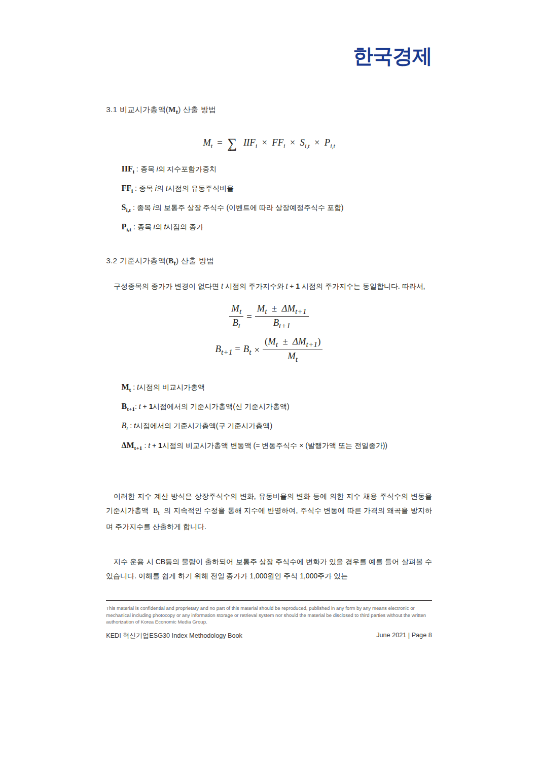한국경제
3.1 비교시가총액(Mt) 산출 방법
Mt = ∑i IIFi × FFi × Si,t × Pi,t
IIFi : 종목 i의 지수포함가중치
FFi : 종목 i의 t시점의 유동주식비율
Si,t : 종목 i의 보통주 상장 주식수 (이벤트에 따라 상장예정주식수 포함)
Pi,t : 종목 i의 t시점의 종가
3.2 기준시가총액(Bt) 산출 방법
구성종목의 종가가 변경이 없다면 t 시점의 주가지수와 t + 1 시점의 주가지수는 동일합니다. 따라서,
Mt Bt = Mt ± ΔMt+1 Bt+1
Bt+1 = Bt × (Mt ± ΔMt+1) Mt
Mt : t시점의 비교시가총액
Bt+1: t + 1시점에서의 기준시가총액(신 기준시가총액)
Bt : t시점에서의 기준시가총액(구 기준시가총액)
ΔMt+1 : t + 1시점의 비교시가총액 변동액 (= 변동주식수 × (발행가액 또는 전일종가))
이러한 지수 계산 방식은 상장주식수의 변화, 유동비율의 변화 등에 의한 지수 채용 주식수의 변동을 기준시가총액 Bt 의 지속적인 수정을 통해 지수에 반영하여, 주식수 변동에 따른 가격의 왜곡을 방지하며 주가지수를 산출하게 합니다.
지수 운용 시 CB등의 물량이 출하되어 보통주 상장 주식수에 변화가 있을 경우를 예를 들어 살펴볼 수 있습니다. 이해를 쉽게 하기 위해 전일 종가가 1,000원인 주식 1,000주가 있는
This material is confidential and proprietary and no part of this material should be reproduced, published in any form by any means electronic or mechanical including photocopy or any information storage or retrieval system nor should the material be disclosed to third parties without the written authorization of Korea Economic Media Group.
KEDI 혁신기업ESG30 Index Methodology Book
June 2021 | Page 8